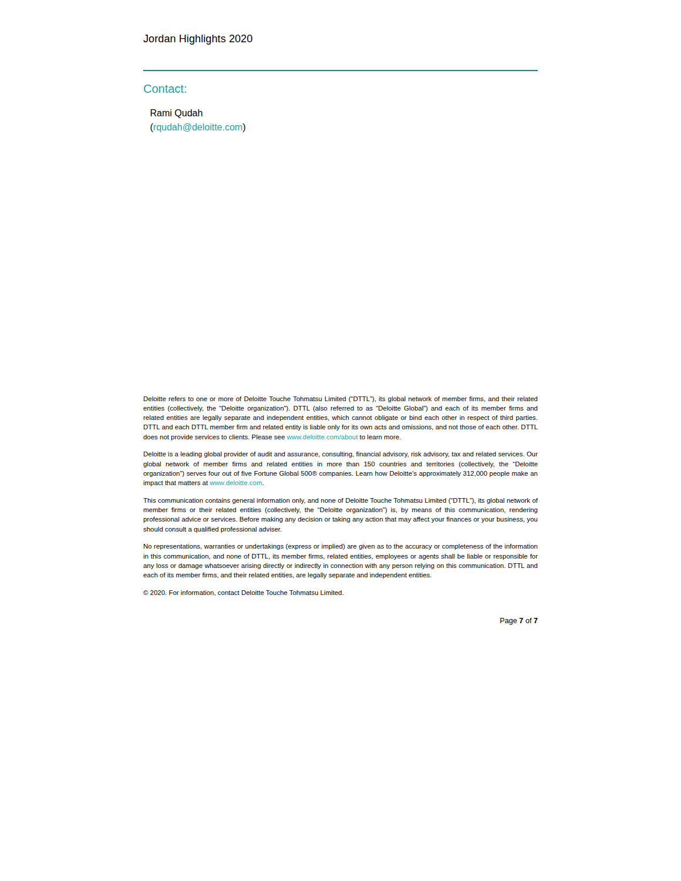Jordan Highlights 2020
Contact:
Rami Qudah
(rqudah@deloitte.com)
Deloitte refers to one or more of Deloitte Touche Tohmatsu Limited (“DTTL”), its global network of member firms, and their related entities (collectively, the “Deloitte organization”). DTTL (also referred to as “Deloitte Global”) and each of its member firms and related entities are legally separate and independent entities, which cannot obligate or bind each other in respect of third parties. DTTL and each DTTL member firm and related entity is liable only for its own acts and omissions, and not those of each other. DTTL does not provide services to clients. Please see www.deloitte.com/about to learn more.
Deloitte is a leading global provider of audit and assurance, consulting, financial advisory, risk advisory, tax and related services. Our global network of member firms and related entities in more than 150 countries and territories (collectively, the “Deloitte organization”) serves four out of five Fortune Global 500® companies. Learn how Deloitte’s approximately 312,000 people make an impact that matters at www.deloitte.com.
This communication contains general information only, and none of Deloitte Touche Tohmatsu Limited (“DTTL”), its global network of member firms or their related entities (collectively, the “Deloitte organization”) is, by means of this communication, rendering professional advice or services. Before making any decision or taking any action that may affect your finances or your business, you should consult a qualified professional adviser.
No representations, warranties or undertakings (express or implied) are given as to the accuracy or completeness of the information in this communication, and none of DTTL, its member firms, related entities, employees or agents shall be liable or responsible for any loss or damage whatsoever arising directly or indirectly in connection with any person relying on this communication. DTTL and each of its member firms, and their related entities, are legally separate and independent entities.
© 2020. For information, contact Deloitte Touche Tohmatsu Limited.
Page 7 of 7